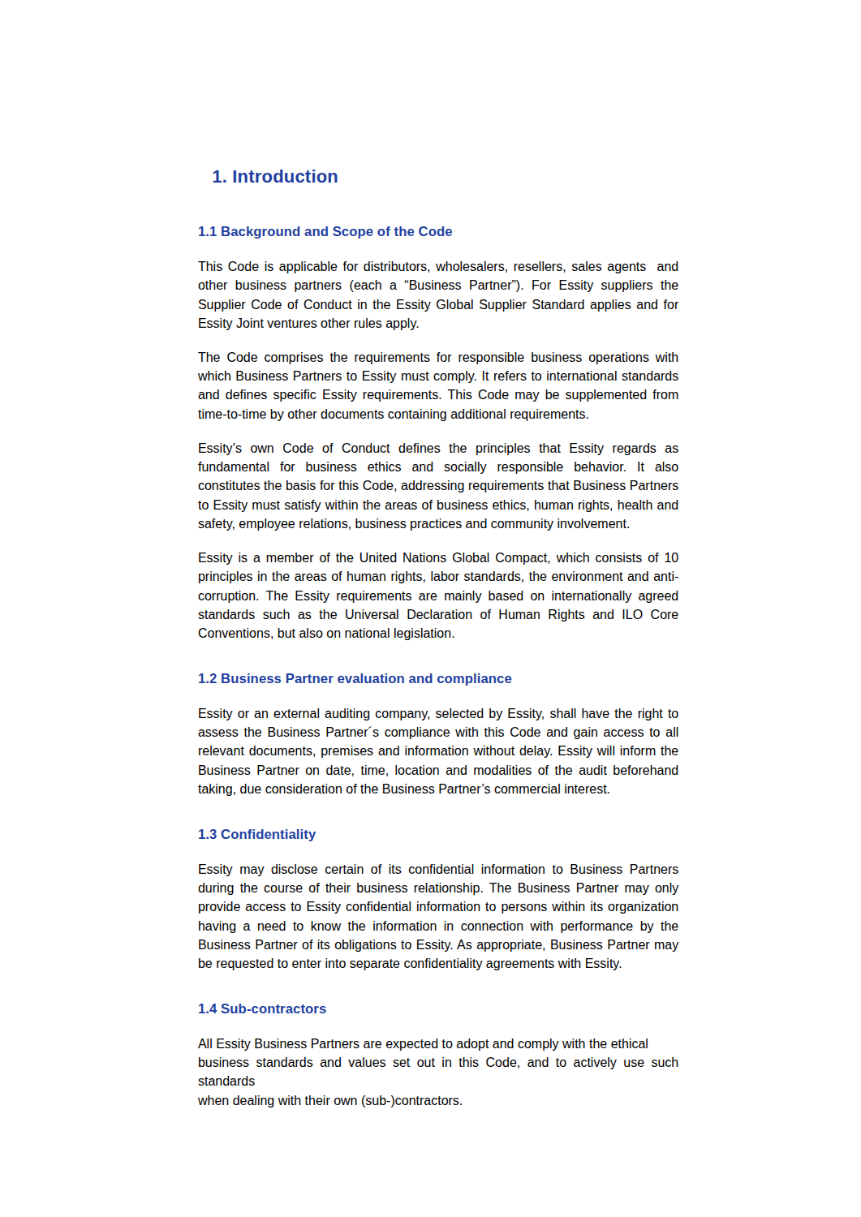1. Introduction
1.1 Background and Scope of the Code
This Code is applicable for distributors, wholesalers, resellers, sales agents and other business partners (each a “Business Partner”). For Essity suppliers the Supplier Code of Conduct in the Essity Global Supplier Standard applies and for Essity Joint ventures other rules apply.
The Code comprises the requirements for responsible business operations with which Business Partners to Essity must comply. It refers to international standards and defines specific Essity requirements. This Code may be supplemented from time-to-time by other documents containing additional requirements.
Essity’s own Code of Conduct defines the principles that Essity regards as fundamental for business ethics and socially responsible behavior. It also constitutes the basis for this Code, addressing requirements that Business Partners to Essity must satisfy within the areas of business ethics, human rights, health and safety, employee relations, business practices and community involvement.
Essity is a member of the United Nations Global Compact, which consists of 10 principles in the areas of human rights, labor standards, the environment and anti-corruption. The Essity requirements are mainly based on internationally agreed standards such as the Universal Declaration of Human Rights and ILO Core Conventions, but also on national legislation.
1.2 Business Partner evaluation and compliance
Essity or an external auditing company, selected by Essity, shall have the right to assess the Business Partner´s compliance with this Code and gain access to all relevant documents, premises and information without delay. Essity will inform the Business Partner on date, time, location and modalities of the audit beforehand taking, due consideration of the Business Partner’s commercial interest.
1.3 Confidentiality
Essity may disclose certain of its confidential information to Business Partners during the course of their business relationship. The Business Partner may only provide access to Essity confidential information to persons within its organization having a need to know the information in connection with performance by the Business Partner of its obligations to Essity. As appropriate, Business Partner may be requested to enter into separate confidentiality agreements with Essity.
1.4 Sub-contractors
All Essity Business Partners are expected to adopt and comply with the ethical
business standards and values set out in this Code, and to actively use such standards
when dealing with their own (sub-)contractors.